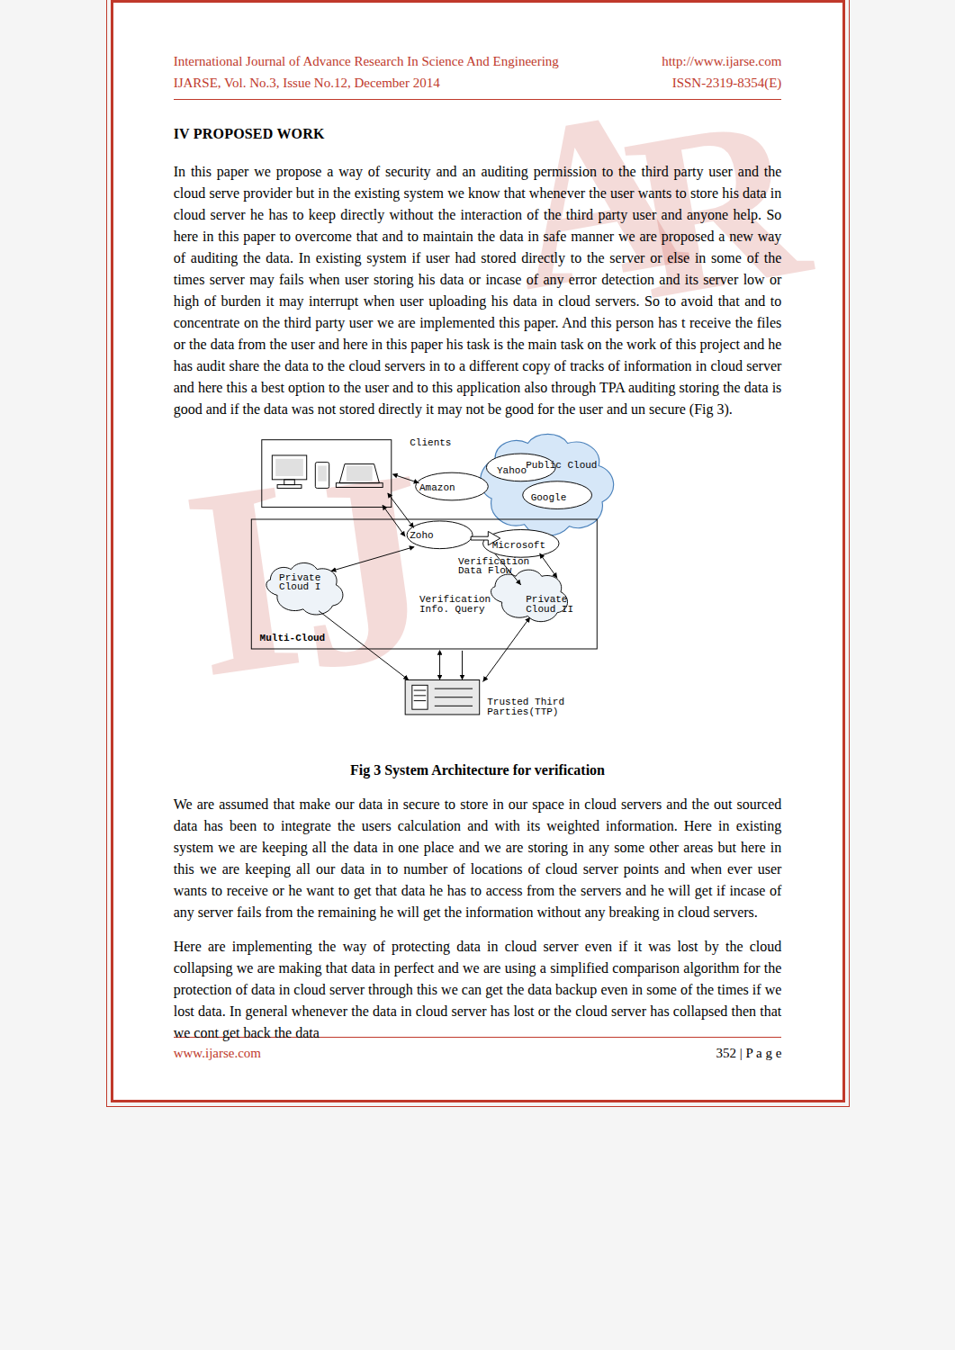I J A R
International Journal of Advance Research In Science And Engineering
http://www.ijarse.com
IJARSE, Vol. No.3, Issue No.12, December 2014
ISSN-2319-8354(E)
IV PROPOSED WORK
In this paper we propose a way of security and an auditing permission to the third party user and the cloud serve provider but in the existing system we know that whenever the user wants to store his data in cloud server he has to keep directly without the interaction of the third party user and anyone help. So here in this paper to overcome that and to maintain the data in safe manner we are proposed a new way of auditing the data. In existing system if user had stored directly to the server or else in some of the times server may fails when user storing his data or incase of any error detection and its server low or high of burden it may interrupt when user uploading his data in cloud servers. So to avoid that and to concentrate on the third party user we are implemented this paper. And this person has t receive the files or the data from the user and here in this paper his task is the main task on the work of this project and he has audit share the data to the cloud servers in to a different copy of tracks of information in cloud server and here this a best option to the user and to this application also through TPA auditing storing the data is good and if the data was not stored directly it may not be good for the user and un secure (Fig 3).
Clients Public Cloud Yahoo Amazon Google Zoho Microsoft Verification Data Flow Private Cloud I Private Cloud II Verification Info. Query Multi-Cloud Trusted Third Parties(TTP)
Fig 3 System Architecture for verification
We are assumed that make our data in secure to store in our space in cloud servers and the out sourced data has been to integrate the users calculation and with its weighted information. Here in existing system we are keeping all the data in one place and we are storing in any some other areas but here in this we are keeping all our data in to number of locations of cloud server points and when ever user wants to receive or he want to get that data he has to access from the servers and he will get if incase of any server fails from the remaining he will get the information without any breaking in cloud servers.
Here are implementing the way of protecting data in cloud server even if it was lost by the cloud collapsing we are making that data in perfect and we are using a simplified comparison algorithm for the protection of data in cloud server through this we can get the data backup even in some of the times if we lost data. In general whenever the data in cloud server has lost or the cloud server has collapsed then that we cont get back the data
www.ijarse.com
352 | P a g e